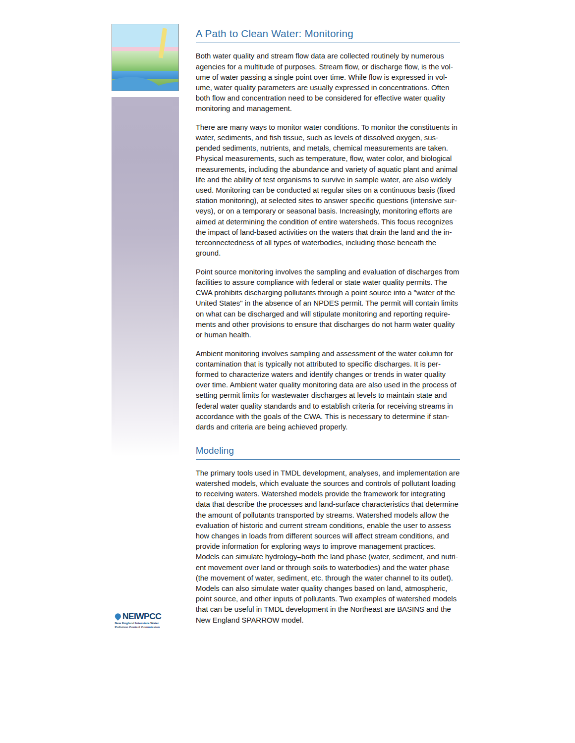NEIWPCC
New England Interstate Water
Pollution Control Commission
A Path to Clean Water: Monitoring
Both water quality and stream flow data are collected routinely by numerous agencies for a multitude of purposes. Stream flow, or discharge flow, is the volume of water passing a single point over time. While flow is expressed in volume, water quality parameters are usually expressed in concentrations. Often both flow and concentration need to be considered for effective water quality monitoring and management.
There are many ways to monitor water conditions. To monitor the constituents in water, sediments, and fish tissue, such as levels of dissolved oxygen, suspended sediments, nutrients, and metals, chemical measurements are taken. Physical measurements, such as temperature, flow, water color, and biological measurements, including the abundance and variety of aquatic plant and animal life and the ability of test organisms to survive in sample water, are also widely used. Monitoring can be conducted at regular sites on a continuous basis (fixed station monitoring), at selected sites to answer specific questions (intensive surveys), or on a temporary or seasonal basis. Increasingly, monitoring efforts are aimed at determining the condition of entire watersheds. This focus recognizes the impact of land-based activities on the waters that drain the land and the interconnectedness of all types of waterbodies, including those beneath the ground.
Point source monitoring involves the sampling and evaluation of discharges from facilities to assure compliance with federal or state water quality permits. The CWA prohibits discharging pollutants through a point source into a "water of the United States" in the absence of an NPDES permit. The permit will contain limits on what can be discharged and will stipulate monitoring and reporting requirements and other provisions to ensure that discharges do not harm water quality or human health.
Ambient monitoring involves sampling and assessment of the water column for contamination that is typically not attributed to specific discharges. It is performed to characterize waters and identify changes or trends in water quality over time. Ambient water quality monitoring data are also used in the process of setting permit limits for wastewater discharges at levels to maintain state and federal water quality standards and to establish criteria for receiving streams in accordance with the goals of the CWA. This is necessary to determine if standards and criteria are being achieved properly.
Modeling
The primary tools used in TMDL development, analyses, and implementation are watershed models, which evaluate the sources and controls of pollutant loading to receiving waters. Watershed models provide the framework for integrating data that describe the processes and land-surface characteristics that determine the amount of pollutants transported by streams. Watershed models allow the evaluation of historic and current stream conditions, enable the user to assess how changes in loads from different sources will affect stream conditions, and provide information for exploring ways to improve management practices. Models can simulate hydrology–both the land phase (water, sediment, and nutrient movement over land or through soils to waterbodies) and the water phase (the movement of water, sediment, etc. through the water channel to its outlet). Models can also simulate water quality changes based on land, atmospheric, point source, and other inputs of pollutants. Two examples of watershed models that can be useful in TMDL development in the Northeast are BASINS and the New England SPARROW model.